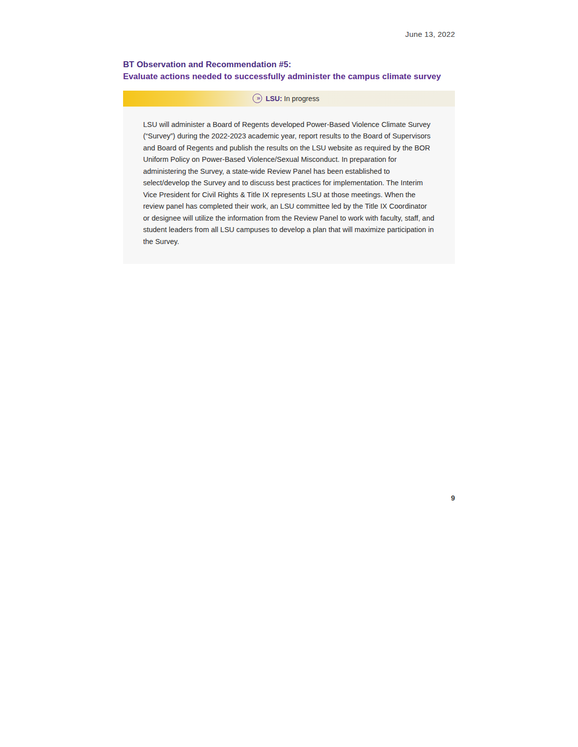June 13, 2022
BT Observation and Recommendation #5: Evaluate actions needed to successfully administer the campus climate survey
» LSU: In progress
LSU will administer a Board of Regents developed Power-Based Violence Climate Survey (“Survey”) during the 2022-2023 academic year, report results to the Board of Supervisors and Board of Regents and publish the results on the LSU website as required by the BOR Uniform Policy on Power-Based Violence/Sexual Misconduct. In preparation for administering the Survey, a state-wide Review Panel has been established to select/develop the Survey and to discuss best practices for implementation. The Interim Vice President for Civil Rights & Title IX represents LSU at those meetings. When the review panel has completed their work, an LSU committee led by the Title IX Coordinator or designee will utilize the information from the Review Panel to work with faculty, staff, and student leaders from all LSU campuses to develop a plan that will maximize participation in the Survey.
9